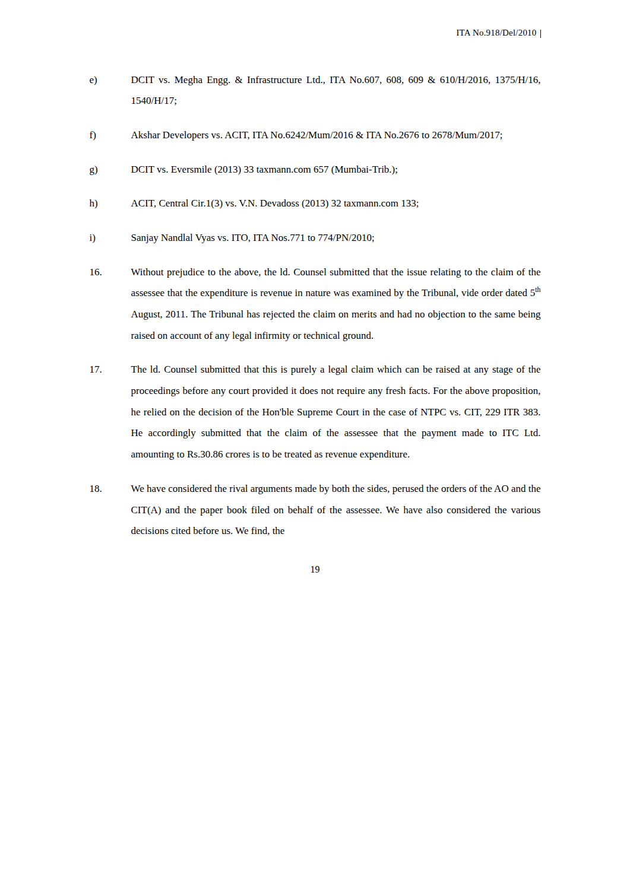ITA No.918/Del/2010
e)
DCIT vs. Megha Engg. & Infrastructure Ltd., ITA No.607, 608, 609 & 610/H/2016, 1375/H/16, 1540/H/17;
f)
Akshar Developers vs. ACIT, ITA No.6242/Mum/2016 & ITA No.2676 to 2678/Mum/2017;
g)
DCIT vs. Eversmile (2013) 33 taxmann.com 657 (Mumbai-Trib.);
h)
ACIT, Central Cir.1(3) vs. V.N. Devadoss (2013) 32 taxmann.com 133;
i)
Sanjay Nandlal Vyas vs. ITO, ITA Nos.771 to 774/PN/2010;
16.
Without prejudice to the above, the ld. Counsel submitted that the issue relating to the claim of the assessee that the expenditure is revenue in nature was examined by the Tribunal, vide order dated 5th August, 2011. The Tribunal has rejected the claim on merits and had no objection to the same being raised on account of any legal infirmity or technical ground.
17.
The ld. Counsel submitted that this is purely a legal claim which can be raised at any stage of the proceedings before any court provided it does not require any fresh facts. For the above proposition, he relied on the decision of the Hon'ble Supreme Court in the case of NTPC vs. CIT, 229 ITR 383. He accordingly submitted that the claim of the assessee that the payment made to ITC Ltd. amounting to Rs.30.86 crores is to be treated as revenue expenditure.
18.
We have considered the rival arguments made by both the sides, perused the orders of the AO and the CIT(A) and the paper book filed on behalf of the assessee. We have also considered the various decisions cited before us. We find, the
19